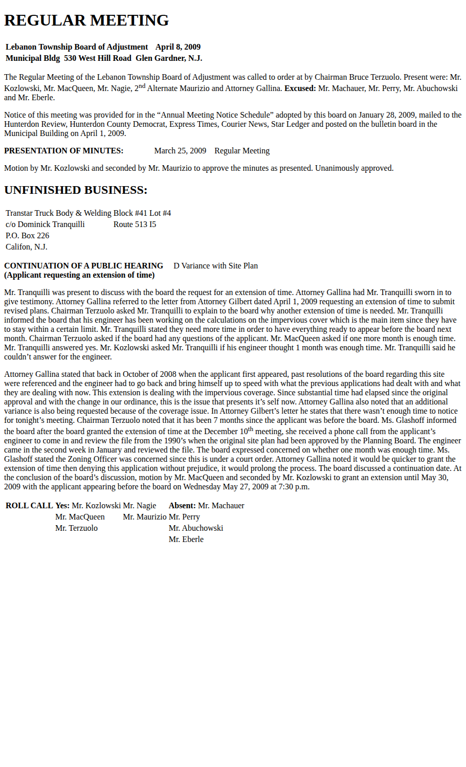REGULAR MEETING
| Lebanon Township Board of Adjustment | April 8, 2009 |
| Municipal Bldg 530 West Hill Road Glen Gardner, N.J. |
The Regular Meeting of the Lebanon Township Board of Adjustment was called to order at by Chairman Bruce Terzuolo. Present were: Mr. Kozlowski, Mr. MacQueen, Mr. Nagie, 2nd Alternate Maurizio and Attorney Gallina. Excused: Mr. Machauer, Mr. Perry, Mr. Abuchowski and Mr. Eberle.
Notice of this meeting was provided for in the “Annual Meeting Notice Schedule” adopted by this board on January 28, 2009, mailed to the Hunterdon Review, Hunterdon County Democrat, Express Times, Courier News, Star Ledger and posted on the bulletin board in the Municipal Building on April 1, 2009.
PRESENTATION OF MINUTES: March 25, 2009 Regular Meeting
Motion by Mr. Kozlowski and seconded by Mr. Maurizio to approve the minutes as presented. Unanimously approved.
UNFINISHED BUSINESS:
| Transtar Truck Body & Welding | Block #41 | Lot #4 |
| c/o Dominick Tranquilli | Route 513 | I5 |
| P.O. Box 226 | | |
| Califon, N.J. | | |
CONTINUATION OF A PUBLIC HEARING D Variance with Site Plan
(Applicant requesting an extension of time)
Mr. Tranquilli was present to discuss with the board the request for an extension of time. Attorney Gallina had Mr. Tranquilli sworn in to give testimony. Attorney Gallina referred to the letter from Attorney Gilbert dated April 1, 2009 requesting an extension of time to submit revised plans. Chairman Terzuolo asked Mr. Tranquilli to explain to the board why another extension of time is needed. Mr. Tranquilli informed the board that his engineer has been working on the calculations on the impervious cover which is the main item since they have to stay within a certain limit. Mr. Tranquilli stated they need more time in order to have everything ready to appear before the board next month. Chairman Terzuolo asked if the board had any questions of the applicant. Mr. MacQueen asked if one more month is enough time. Mr. Tranquilli answered yes. Mr. Kozlowski asked Mr. Tranquilli if his engineer thought 1 month was enough time. Mr. Tranquilli said he couldn’t answer for the engineer.
Attorney Gallina stated that back in October of 2008 when the applicant first appeared, past resolutions of the board regarding this site were referenced and the engineer had to go back and bring himself up to speed with what the previous applications had dealt with and what they are dealing with now. This extension is dealing with the impervious coverage. Since substantial time had elapsed since the original approval and with the change in our ordinance, this is the issue that presents it’s self now. Attorney Gallina also noted that an additional variance is also being requested because of the coverage issue. In Attorney Gilbert’s letter he states that there wasn’t enough time to notice for tonight’s meeting. Chairman Terzuolo noted that it has been 7 months since the applicant was before the board. Ms. Glashoff informed the board after the board granted the extension of time at the December 10th meeting, she received a phone call from the applicant’s engineer to come in and review the file from the 1990’s when the original site plan had been approved by the Planning Board. The engineer came in the second week in January and reviewed the file. The board expressed concerned on whether one month was enough time. Ms. Glashoff stated the Zoning Officer was concerned since this is under a court order. Attorney Gallina noted it would be quicker to grant the extension of time then denying this application without prejudice, it would prolong the process. The board discussed a continuation date. At the conclusion of the board’s discussion, motion by Mr. MacQueen and seconded by Mr. Kozlowski to grant an extension until May 30, 2009 with the applicant appearing before the board on Wednesday May 27, 2009 at 7:30 p.m.
| ROLL CALL | Yes: Mr. Kozlowski | Mr. Nagie | Absent: Mr. Machauer |
| | Mr. MacQueen | Mr. Maurizio | Mr. Perry |
| | Mr. Terzuolo | | Mr. Abuchowski |
| | | | Mr. Eberle |